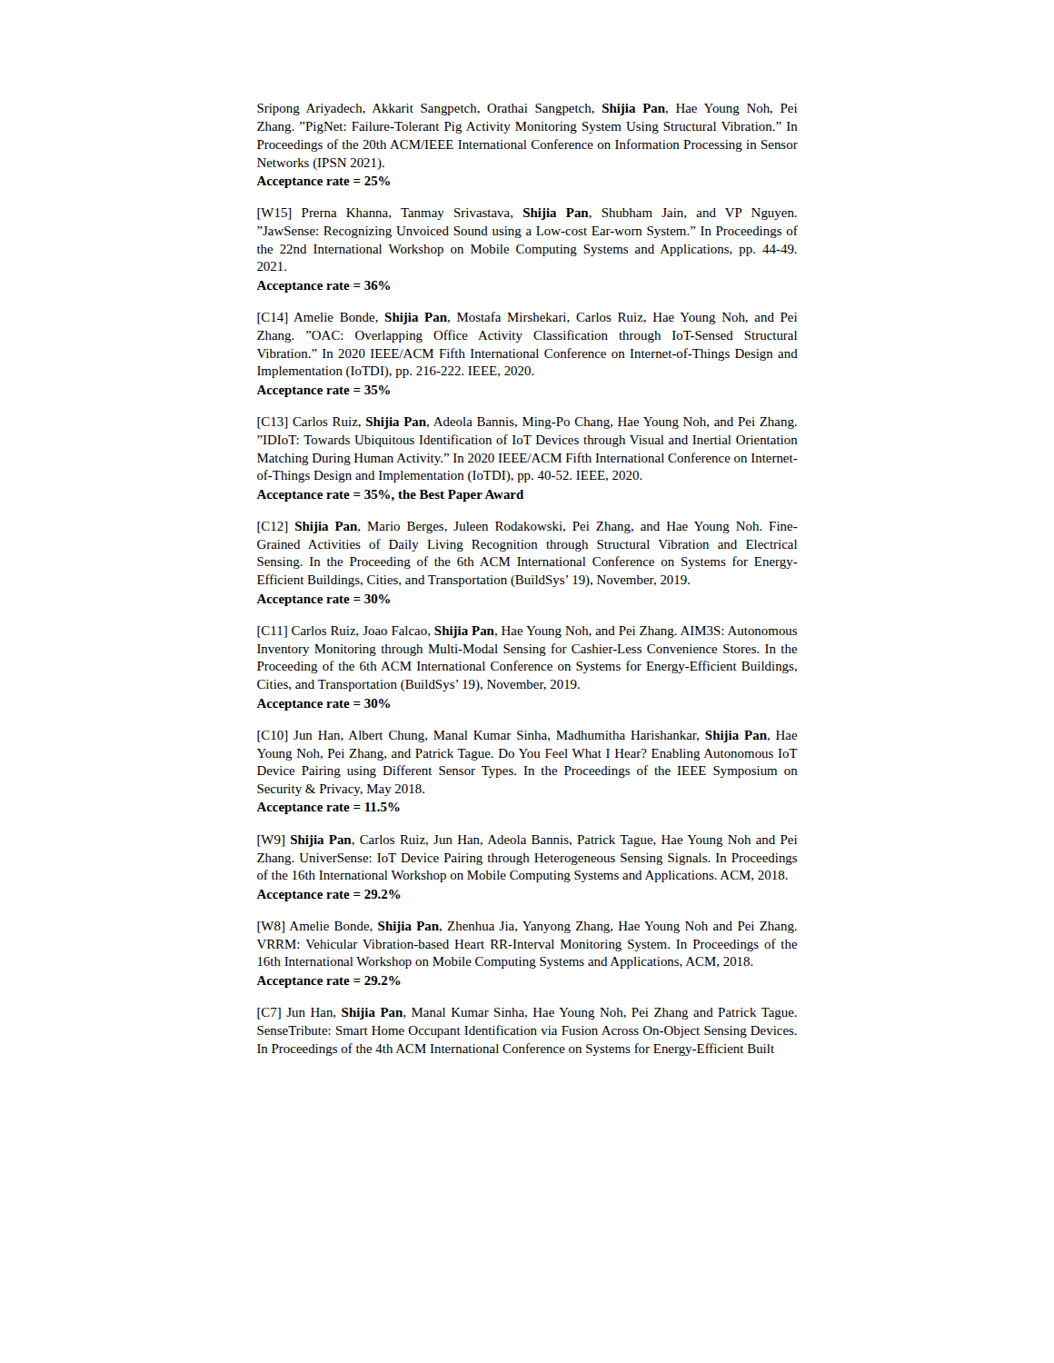Sripong Ariyadech, Akkarit Sangpetch, Orathai Sangpetch, Shijia Pan, Hae Young Noh, Pei Zhang. ”PigNet: Failure-Tolerant Pig Activity Monitoring System Using Structural Vibration.” In Proceedings of the 20th ACM/IEEE International Conference on Information Processing in Sensor Networks (IPSN 2021). Acceptance rate = 25%
[W15] Prerna Khanna, Tanmay Srivastava, Shijia Pan, Shubham Jain, and VP Nguyen. ”JawSense: Recognizing Unvoiced Sound using a Low-cost Ear-worn System.” In Proceedings of the 22nd International Workshop on Mobile Computing Systems and Applications, pp. 44-49. 2021. Acceptance rate = 36%
[C14] Amelie Bonde, Shijia Pan, Mostafa Mirshekari, Carlos Ruiz, Hae Young Noh, and Pei Zhang. ”OAC: Overlapping Office Activity Classification through IoT-Sensed Structural Vibration.” In 2020 IEEE/ACM Fifth International Conference on Internet-of-Things Design and Implementation (IoTDI), pp. 216-222. IEEE, 2020. Acceptance rate = 35%
[C13] Carlos Ruiz, Shijia Pan, Adeola Bannis, Ming-Po Chang, Hae Young Noh, and Pei Zhang. ”IDIoT: Towards Ubiquitous Identification of IoT Devices through Visual and Inertial Orientation Matching During Human Activity.” In 2020 IEEE/ACM Fifth International Conference on Internet-of-Things Design and Implementation (IoTDI), pp. 40-52. IEEE, 2020. Acceptance rate = 35%, the Best Paper Award
[C12] Shijia Pan, Mario Berges, Juleen Rodakowski, Pei Zhang, and Hae Young Noh. Fine-Grained Activities of Daily Living Recognition through Structural Vibration and Electrical Sensing. In the Proceeding of the 6th ACM International Conference on Systems for Energy-Efficient Buildings, Cities, and Transportation (BuildSys’ 19), November, 2019. Acceptance rate = 30%
[C11] Carlos Ruiz, Joao Falcao, Shijia Pan, Hae Young Noh, and Pei Zhang. AIM3S: Autonomous Inventory Monitoring through Multi-Modal Sensing for Cashier-Less Convenience Stores. In the Proceeding of the 6th ACM International Conference on Systems for Energy-Efficient Buildings, Cities, and Transportation (BuildSys’ 19), November, 2019. Acceptance rate = 30%
[C10] Jun Han, Albert Chung, Manal Kumar Sinha, Madhumitha Harishankar, Shijia Pan, Hae Young Noh, Pei Zhang, and Patrick Tague. Do You Feel What I Hear? Enabling Autonomous IoT Device Pairing using Different Sensor Types. In the Proceedings of the IEEE Symposium on Security & Privacy, May 2018. Acceptance rate = 11.5%
[W9] Shijia Pan, Carlos Ruiz, Jun Han, Adeola Bannis, Patrick Tague, Hae Young Noh and Pei Zhang. UniverSense: IoT Device Pairing through Heterogeneous Sensing Signals. In Proceedings of the 16th International Workshop on Mobile Computing Systems and Applications. ACM, 2018. Acceptance rate = 29.2%
[W8] Amelie Bonde, Shijia Pan, Zhenhua Jia, Yanyong Zhang, Hae Young Noh and Pei Zhang. VRRM: Vehicular Vibration-based Heart RR-Interval Monitoring System. In Proceedings of the 16th International Workshop on Mobile Computing Systems and Applications, ACM, 2018. Acceptance rate = 29.2%
[C7] Jun Han, Shijia Pan, Manal Kumar Sinha, Hae Young Noh, Pei Zhang and Patrick Tague. SenseTribute: Smart Home Occupant Identification via Fusion Across On-Object Sensing Devices. In Proceedings of the 4th ACM International Conference on Systems for Energy-Efficient Built